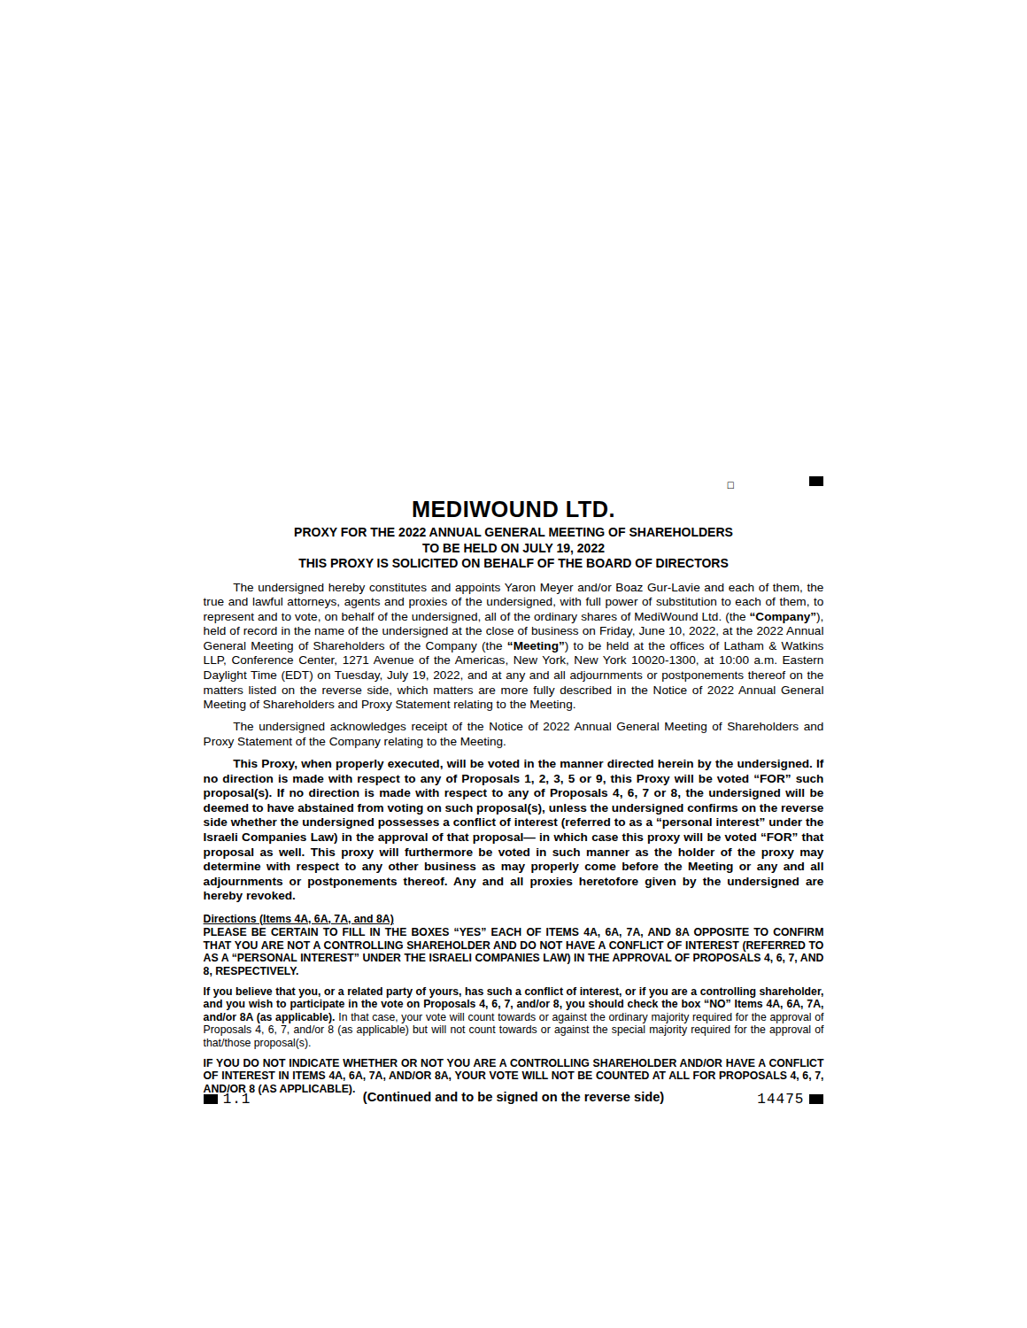☐
MEDIWOUND LTD.
PROXY FOR THE 2022 ANNUAL GENERAL MEETING OF SHAREHOLDERS
TO BE HELD ON JULY 19, 2022
THIS PROXY IS SOLICITED ON BEHALF OF THE BOARD OF DIRECTORS
The undersigned hereby constitutes and appoints Yaron Meyer and/or Boaz Gur-Lavie and each of them, the true and lawful attorneys, agents and proxies of the undersigned, with full power of substitution to each of them, to represent and to vote, on behalf of the undersigned, all of the ordinary shares of MediWound Ltd. (the “Company”), held of record in the name of the undersigned at the close of business on Friday, June 10, 2022, at the 2022 Annual General Meeting of Shareholders of the Company (the “Meeting”) to be held at the offices of Latham & Watkins LLP, Conference Center, 1271 Avenue of the Americas, New York, New York 10020-1300, at 10:00 a.m. Eastern Daylight Time (EDT) on Tuesday, July 19, 2022, and at any and all adjournments or postponements thereof on the matters listed on the reverse side, which matters are more fully described in the Notice of 2022 Annual General Meeting of Shareholders and Proxy Statement relating to the Meeting.
The undersigned acknowledges receipt of the Notice of 2022 Annual General Meeting of Shareholders and Proxy Statement of the Company relating to the Meeting.
This Proxy, when properly executed, will be voted in the manner directed herein by the undersigned. If no direction is made with respect to any of Proposals 1, 2, 3, 5 or 9, this Proxy will be voted “FOR” such proposal(s). If no direction is made with respect to any of Proposals 4, 6, 7 or 8, the undersigned will be deemed to have abstained from voting on such proposal(s), unless the undersigned confirms on the reverse side whether the undersigned possesses a conflict of interest (referred to as a “personal interest” under the Israeli Companies Law) in the approval of that proposal— in which case this proxy will be voted “FOR” that proposal as well. This proxy will furthermore be voted in such manner as the holder of the proxy may determine with respect to any other business as may properly come before the Meeting or any and all adjournments or postponements thereof. Any and all proxies heretofore given by the undersigned are hereby revoked.
Directions (Items 4A, 6A, 7A, and 8A)
PLEASE BE CERTAIN TO FILL IN THE BOXES “YES” EACH OF ITEMS 4A, 6A, 7A, AND 8A OPPOSITE TO CONFIRM THAT YOU ARE NOT A CONTROLLING SHAREHOLDER AND DO NOT HAVE A CONFLICT OF INTEREST (REFERRED TO AS A “PERSONAL INTEREST” UNDER THE ISRAELI COMPANIES LAW) IN THE APPROVAL OF PROPOSALS 4, 6, 7, AND 8, RESPECTIVELY.
If you believe that you, or a related party of yours, has such a conflict of interest, or if you are a controlling shareholder, and you wish to participate in the vote on Proposals 4, 6, 7, and/or 8, you should check the box “NO” Items 4A, 6A, 7A, and/or 8A (as applicable). In that case, your vote will count towards or against the ordinary majority required for the approval of Proposals 4, 6, 7, and/or 8 (as applicable) but will not count towards or against the special majority required for the approval of that/those proposal(s).
IF YOU DO NOT INDICATE WHETHER OR NOT YOU ARE A CONTROLLING SHAREHOLDER AND/OR HAVE A CONFLICT OF INTEREST IN ITEMS 4A, 6A, 7A, AND/OR 8A, YOUR VOTE WILL NOT BE COUNTED AT ALL FOR PROPOSALS 4, 6, 7, AND/OR 8 (AS APPLICABLE).
1.1
(Continued and to be signed on the reverse side)
14475